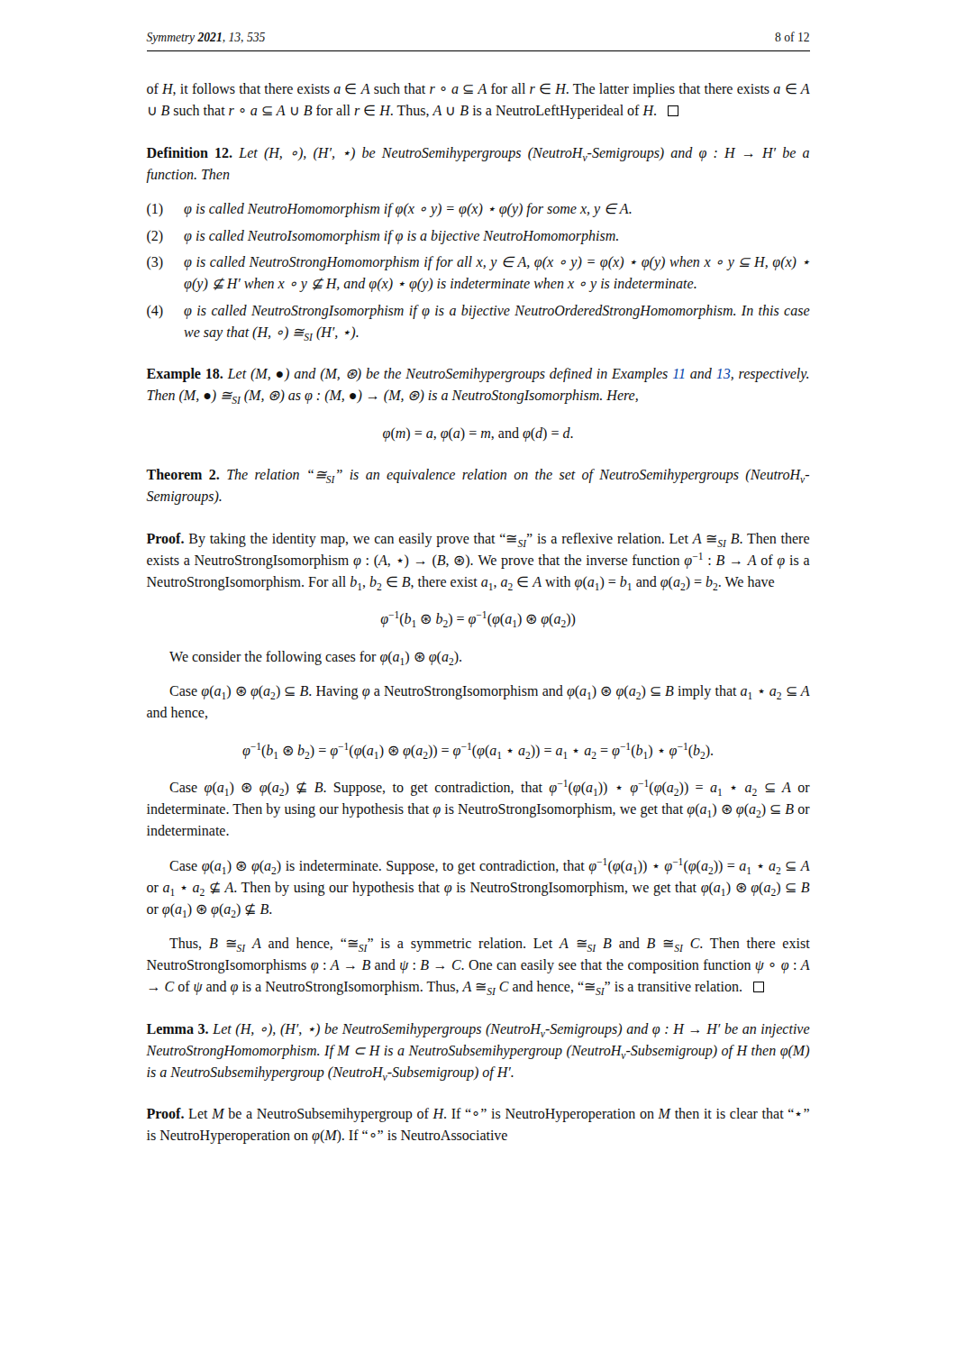Symmetry 2021, 13, 535 8 of 12
of H, it follows that there exists a ∈ A such that r ∘ a ⊆ A for all r ∈ H. The latter implies that there exists a ∈ A ∪ B such that r ∘ a ⊆ A ∪ B for all r ∈ H. Thus, A ∪ B is a NeutroLeftHyperideal of H.
Definition 12. Let (H, ∘), (H′, ⋆) be NeutroSemihypergroups (NeutroHv-Semigroups) and φ : H → H′ be a function. Then
(1) φ is called NeutroHomomorphism if φ(x ∘ y) = φ(x) ⋆ φ(y) for some x, y ∈ A.
(2) φ is called NeutroIsomomorphism if φ is a bijective NeutroHomomorphism.
(3) φ is called NeutroStrongHomomorphism if for all x, y ∈ A, φ(x ∘ y) = φ(x) ⋆ φ(y) when x ∘ y ⊆ H, φ(x) ⋆ φ(y) ⊈ H′ when x ∘ y ⊈ H, and φ(x) ⋆ φ(y) is indeterminate when x ∘ y is indeterminate.
(4) φ is called NeutroStrongIsomorphism if φ is a bijective NeutroOrderedStrongHomomorphism. In this case we say that (H, ∘) ≅SI (H′, ⋆).
Example 18. Let (M, ●) and (M, ⊛) be the NeutroSemihypergroups defined in Examples 11 and 13, respectively. Then (M, ●) ≅SI (M, ⊛) as φ : (M, ●) → (M, ⊛) is a NeutroStongIsomorphism. Here,
φ(m) = a, φ(a) = m, and φ(d) = d.
Theorem 2. The relation “≅SI” is an equivalence relation on the set of NeutroSemihypergroups (NeutroHv-Semigroups).
Proof. By taking the identity map, we can easily prove that “≅SI” is a reflexive relation. Let A ≅SI B. Then there exists a NeutroStrongIsomorphism φ : (A, ⋆) → (B, ⊛). We prove that the inverse function φ−1 : B → A of φ is a NeutroStrongIsomorphism. For all b1, b2 ∈ B, there exist a1, a2 ∈ A with φ(a1) = b1 and φ(a2) = b2. We have
φ−1(b1 ⊛ b2) = φ−1(φ(a1) ⊛ φ(a2))
We consider the following cases for φ(a1) ⊛ φ(a2).
Case φ(a1) ⊛ φ(a2) ⊆ B. Having φ a NeutroStrongIsomorphism and φ(a1) ⊛ φ(a2) ⊆ B imply that a1 ⋆ a2 ⊆ A and hence,
φ−1(b1 ⊛ b2) = φ−1(φ(a1) ⊛ φ(a2)) = φ−1(φ(a1 ⋆ a2)) = a1 ⋆ a2 = φ−1(b1) ⋆ φ−1(b2).
Case φ(a1) ⊛ φ(a2) ⊈ B. Suppose, to get contradiction, that φ−1(φ(a1)) ⋆ φ−1(φ(a2)) = a1 ⋆ a2 ⊆ A or indeterminate. Then by using our hypothesis that φ is NeutroStrongIsomorphism, we get that φ(a1) ⊛ φ(a2) ⊆ B or indeterminate.
Case φ(a1) ⊛ φ(a2) is indeterminate. Suppose, to get contradiction, that φ−1(φ(a1)) ⋆ φ−1(φ(a2)) = a1 ⋆ a2 ⊆ A or a1 ⋆ a2 ⊈ A. Then by using our hypothesis that φ is NeutroStrongIsomorphism, we get that φ(a1) ⊛ φ(a2) ⊆ B or φ(a1) ⊛ φ(a2) ⊈ B.
Thus, B ≅SI A and hence, “≅SI” is a symmetric relation. Let A ≅SI B and B ≅SI C. Then there exist NeutroStrongIsomorphisms φ : A → B and ψ : B → C. One can easily see that the composition function ψ ∘ φ : A → C of ψ and φ is a NeutroStrongIsomorphism. Thus, A ≅SI C and hence, “≅SI” is a transitive relation.
Lemma 3. Let (H, ∘), (H′, ⋆) be NeutroSemihypergroups (NeutroHv-Semigroups) and φ : H → H′ be an injective NeutroStrongHomomorphism. If M ⊂ H is a NeutroSubsemihypergroup (NeutroHv-Subsemigroup) of H then φ(M) is a NeutroSubsemihypergroup (NeutroHv-Subsemigroup) of H′.
Proof. Let M be a NeutroSubsemihypergroup of H. If “∘” is NeutroHyperoperation on M then it is clear that “⋆” is NeutroHyperoperation on φ(M). If “∘” is NeutroAssociative